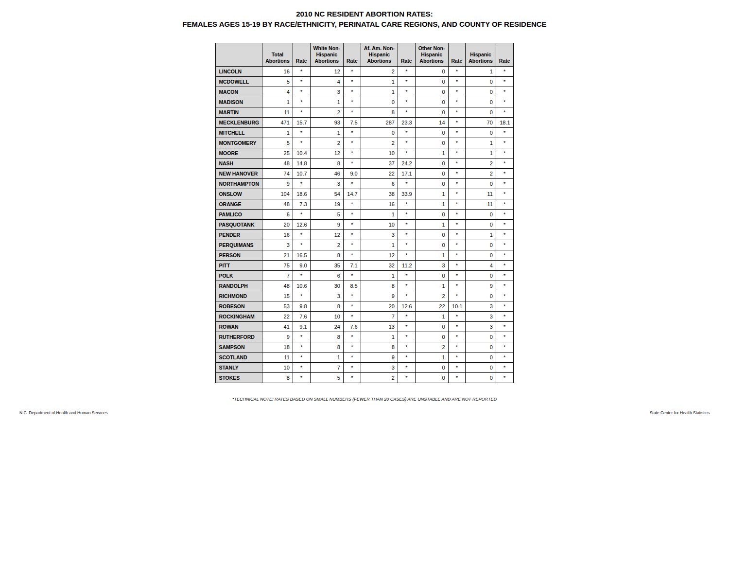2010 NC RESIDENT ABORTION RATES:
FEMALES AGES 15-19 BY RACE/ETHNICITY, PERINATAL CARE REGIONS, AND COUNTY OF RESIDENCE
| | Total Abortions | Rate | White Non- Hispanic Abortions | Rate | Af. Am. Non- Hispanic Abortions | Rate | Other Non- Hispanic Abortions | Rate | Hispanic Abortions | Rate |
| --- | --- | --- | --- | --- | --- | --- | --- | --- | --- | --- |
| LINCOLN | 16 | * | 12 | * | 2 | * | 0 | * | 1 | * |
| MCDOWELL | 5 | * | 4 | * | 1 | * | 0 | * | 0 | * |
| MACON | 4 | * | 3 | * | 1 | * | 0 | * | 0 | * |
| MADISON | 1 | * | 1 | * | 0 | * | 0 | * | 0 | * |
| MARTIN | 11 | * | 2 | * | 8 | * | 0 | * | 0 | * |
| MECKLENBURG | 471 | 15.7 | 93 | 7.5 | 287 | 23.3 | 14 | * | 70 | 18.1 |
| MITCHELL | 1 | * | 1 | * | 0 | * | 0 | * | 0 | * |
| MONTGOMERY | 5 | * | 2 | * | 2 | * | 0 | * | 1 | * |
| MOORE | 25 | 10.4 | 12 | * | 10 | * | 1 | * | 1 | * |
| NASH | 48 | 14.8 | 8 | * | 37 | 24.2 | 0 | * | 2 | * |
| NEW HANOVER | 74 | 10.7 | 46 | 9.0 | 22 | 17.1 | 0 | * | 2 | * |
| NORTHAMPTON | 9 | * | 3 | * | 6 | * | 0 | * | 0 | * |
| ONSLOW | 104 | 18.6 | 54 | 14.7 | 38 | 33.9 | 1 | * | 11 | * |
| ORANGE | 48 | 7.3 | 19 | * | 16 | * | 1 | * | 11 | * |
| PAMLICO | 6 | * | 5 | * | 1 | * | 0 | * | 0 | * |
| PASQUOTANK | 20 | 12.6 | 9 | * | 10 | * | 1 | * | 0 | * |
| PENDER | 16 | * | 12 | * | 3 | * | 0 | * | 1 | * |
| PERQUIMANS | 3 | * | 2 | * | 1 | * | 0 | * | 0 | * |
| PERSON | 21 | 16.5 | 8 | * | 12 | * | 1 | * | 0 | * |
| PITT | 75 | 9.0 | 35 | 7.1 | 32 | 11.2 | 3 | * | 4 | * |
| POLK | 7 | * | 6 | * | 1 | * | 0 | * | 0 | * |
| RANDOLPH | 48 | 10.6 | 30 | 8.5 | 8 | * | 1 | * | 9 | * |
| RICHMOND | 15 | * | 3 | * | 9 | * | 2 | * | 0 | * |
| ROBESON | 53 | 9.8 | 8 | * | 20 | 12.6 | 22 | 10.1 | 3 | * |
| ROCKINGHAM | 22 | 7.6 | 10 | * | 7 | * | 1 | * | 3 | * |
| ROWAN | 41 | 9.1 | 24 | 7.6 | 13 | * | 0 | * | 3 | * |
| RUTHERFORD | 9 | * | 8 | * | 1 | * | 0 | * | 0 | * |
| SAMPSON | 18 | * | 8 | * | 8 | * | 2 | * | 0 | * |
| SCOTLAND | 11 | * | 1 | * | 9 | * | 1 | * | 0 | * |
| STANLY | 10 | * | 7 | * | 3 | * | 0 | * | 0 | * |
| STOKES | 8 | * | 5 | * | 2 | * | 0 | * | 0 | * |
*TECHNICAL NOTE: RATES BASED ON SMALL NUMBERS (FEWER THAN 20 CASES) ARE UNSTABLE AND ARE NOT REPORTED
N.C. Department of Health and Human Services State Center for Health Statistics